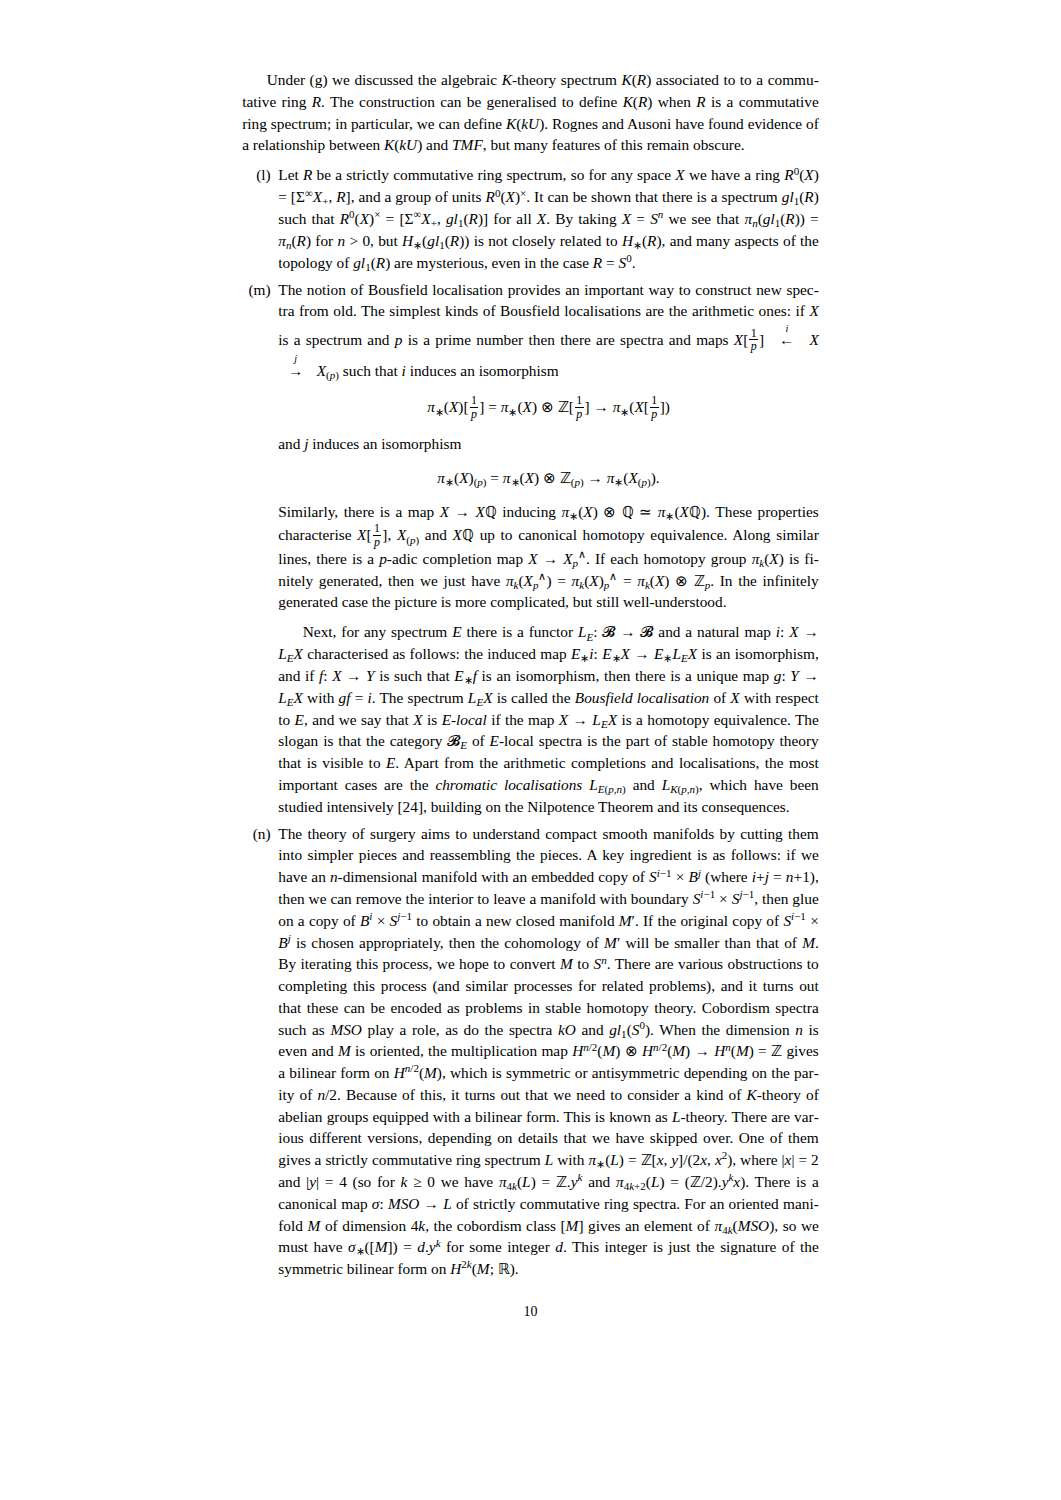Under (g) we discussed the algebraic K-theory spectrum K(R) associated to to a commutative ring R. The construction can be generalised to define K(R) when R is a commutative ring spectrum; in particular, we can define K(kU). Rognes and Ausoni have found evidence of a relationship between K(kU) and TMF, but many features of this remain obscure.
(l)
Let R be a strictly commutative ring spectrum, so for any space X we have a ring R0(X) = [Σ∞X+, R], and a group of units R0(X)×. It can be shown that there is a spectrum gl1(R) such that R0(X)× = [Σ∞X+, gl1(R)] for all X. By taking X = Sn we see that πn(gl1(R)) = πn(R) for n > 0, but H∗(gl1(R)) is not closely related to H∗(R), and many aspects of the topology of gl1(R) are mysterious, even in the case R = S0.
(m)
The notion of Bousfield localisation provides an important way to construct new spectra from old. The simplest kinds of Bousfield localisations are the arithmetic ones: if X is a spectrum and p is a prime number then there are spectra and maps X[1 p] i← X j→ X(p) such that i induces an isomorphism
π∗(X)[1 p] = π∗(X) ⊗ ℤ[1 p] → π∗(X[1 p])
and j induces an isomorphism
π∗(X)(p) = π∗(X) ⊗ ℤ(p) → π∗(X(p)).
Similarly, there is a map X → Xℚ inducing π∗(X) ⊗ ℚ ≃ π∗(Xℚ). These properties characterise X[1 p], X(p) and Xℚ up to canonical homotopy equivalence. Along similar lines, there is a p-adic completion map X → Xp∧. If each homotopy group πk(X) is finitely generated, then we just have πk(Xp∧) = πk(X)p∧ = πk(X) ⊗ ℤp. In the infinitely generated case the picture is more complicated, but still well-understood.
Next, for any spectrum E there is a functor LE: 𝓑 → 𝓑 and a natural map i: X → LEX characterised as follows: the induced map E∗i: E∗X → E∗LEX is an isomorphism, and if f: X → Y is such that E∗f is an isomorphism, then there is a unique map g: Y → LEX with gf = i. The spectrum LEX is called the Bousfield localisation of X with respect to E, and we say that X is E-local if the map X → LEX is a homotopy equivalence. The slogan is that the category 𝓑E of E-local spectra is the part of stable homotopy theory that is visible to E. Apart from the arithmetic completions and localisations, the most important cases are the chromatic localisations LE(p,n) and LK(p,n), which have been studied intensively [24], building on the Nilpotence Theorem and its consequences.
(n)
The theory of surgery aims to understand compact smooth manifolds by cutting them into simpler pieces and reassembling the pieces. A key ingredient is as follows: if we have an n-dimensional manifold with an embedded copy of Si−1 × Bj (where i+j = n+1), then we can remove the interior to leave a manifold with boundary Si−1 × Sj−1, then glue on a copy of Bi × Sj−1 to obtain a new closed manifold M′. If the original copy of Si−1 × Bj is chosen appropriately, then the cohomology of M′ will be smaller than that of M. By iterating this process, we hope to convert M to Sn. There are various obstructions to completing this process (and similar processes for related problems), and it turns out that these can be encoded as problems in stable homotopy theory. Cobordism spectra such as MSO play a role, as do the spectra kO and gl1(S0). When the dimension n is even and M is oriented, the multiplication map Hn/2(M) ⊗ Hn/2(M) → Hn(M) = ℤ gives a bilinear form on Hn/2(M), which is symmetric or antisymmetric depending on the parity of n/2. Because of this, it turns out that we need to consider a kind of K-theory of abelian groups equipped with a bilinear form. This is known as L-theory. There are various different versions, depending on details that we have skipped over. One of them gives a strictly commutative ring spectrum L with π∗(L) = ℤ[x, y]/(2x, x2), where |x| = 2 and |y| = 4 (so for k ≥ 0 we have π4k(L) = ℤ.yk and π4k+2(L) = (ℤ/2).ykx). There is a canonical map σ: MSO → L of strictly commutative ring spectra. For an oriented manifold M of dimension 4k, the cobordism class [M] gives an element of π4k(MSO), so we must have σ∗([M]) = d.yk for some integer d. This integer is just the signature of the symmetric bilinear form on H2k(M; ℝ).
10